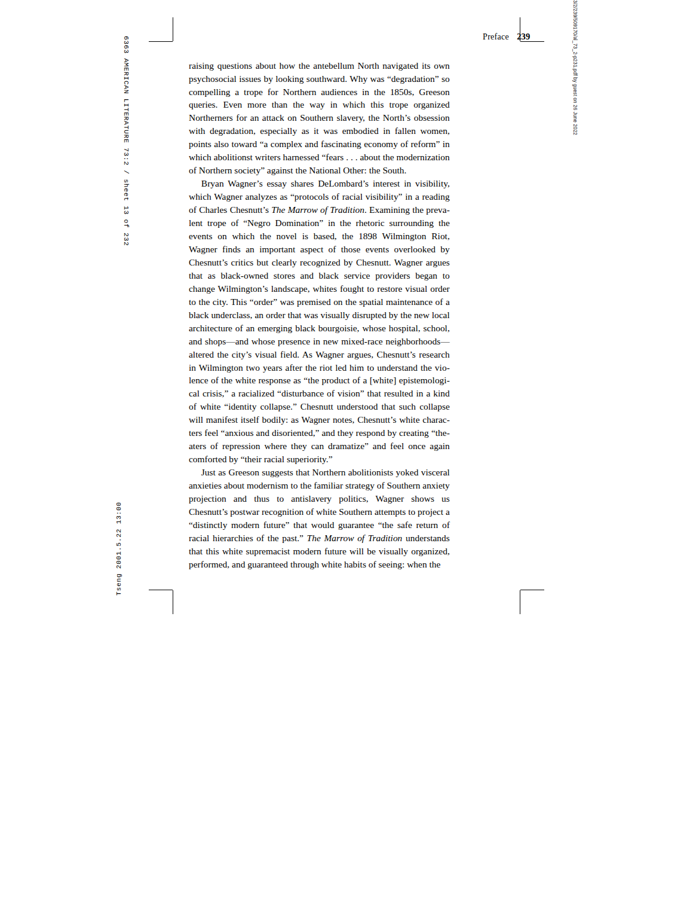6363 AMERICAN LITERATURE 73:2 / sheet 13 of 232
Tseng 2001.5.22 13:00
Downloaded from http://read.dukeupress.edu/american-literature/article-pdf/73/2/239/509170/al_73_2-p231.pdf by guest on 26 June 2022
Preface 239
raising questions about how the antebellum North navigated its own psychosocial issues by looking southward. Why was “degradation” so compelling a trope for Northern audiences in the 1850s, Greeson queries. Even more than the way in which this trope organized Northerners for an attack on Southern slavery, the North’s obsession with degradation, especially as it was embodied in fallen women, points also toward “a complex and fascinating economy of reform” in which abolitionst writers harnessed “fears . . . about the modernization of Northern society” against the National Other: the South.
Bryan Wagner’s essay shares DeLombard’s interest in visibility, which Wagner analyzes as “protocols of racial visibility” in a reading of Charles Chesnutt’s The Marrow of Tradition. Examining the prevalent trope of “Negro Domination” in the rhetoric surrounding the events on which the novel is based, the 1898 Wilmington Riot, Wagner finds an important aspect of those events overlooked by Chesnutt’s critics but clearly recognized by Chesnutt. Wagner argues that as black-owned stores and black service providers began to change Wilmington’s landscape, whites fought to restore visual order to the city. This “order” was premised on the spatial maintenance of a black underclass, an order that was visually disrupted by the new local architecture of an emerging black bourgoisie, whose hospital, school, and shops—and whose presence in new mixed-race neighborhoods—altered the city’s visual field. As Wagner argues, Chesnutt’s research in Wilmington two years after the riot led him to understand the violence of the white response as “the product of a [white] epistemological crisis,” a racialized “disturbance of vision” that resulted in a kind of white “identity collapse.” Chesnutt understood that such collapse will manifest itself bodily: as Wagner notes, Chesnutt’s white characters feel “anxious and disoriented,” and they respond by creating “theaters of repression where they can dramatize” and feel once again comforted by “their racial superiority.”
Just as Greeson suggests that Northern abolitionists yoked visceral anxieties about modernism to the familiar strategy of Southern anxiety projection and thus to antislavery politics, Wagner shows us Chesnutt’s postwar recognition of white Southern attempts to project a “distinctly modern future” that would guarantee “the safe return of racial hierarchies of the past.” The Marrow of Tradition understands that this white supremacist modern future will be visually organized, performed, and guaranteed through white habits of seeing: when the